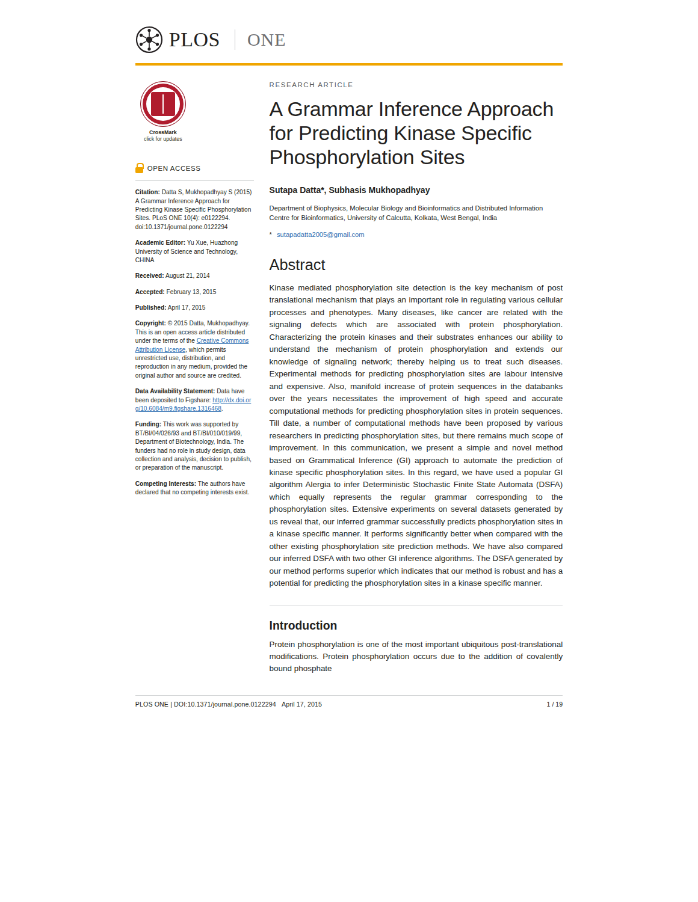PLOS
ONE
CrossMark
click for updates
OPEN ACCESS
Citation: Datta S, Mukhopadhyay S (2015) A Grammar Inference Approach for Predicting Kinase Specific Phosphorylation Sites. PLoS ONE 10(4): e0122294. doi:10.1371/journal.pone.0122294
Academic Editor: Yu Xue, Huazhong University of Science and Technology, CHINA
Received: August 21, 2014
Accepted: February 13, 2015
Published: April 17, 2015
Copyright: © 2015 Datta, Mukhopadhyay. This is an open access article distributed under the terms of the Creative Commons Attribution License, which permits unrestricted use, distribution, and reproduction in any medium, provided the original author and source are credited.
Data Availability Statement: Data have been deposited to Figshare: http://dx.doi.org/10.6084/m9.figshare.1316468.
Funding: This work was supported by BT/BI/04/026/93 and BT/BI/010/019/99, Department of Biotechnology, India. The funders had no role in study design, data collection and analysis, decision to publish, or preparation of the manuscript.
Competing Interests: The authors have declared that no competing interests exist.
Research Article
A Grammar Inference Approach for Predicting Kinase Specific Phosphorylation Sites
Sutapa Datta*, Subhasis Mukhopadhyay
Department of Biophysics, Molecular Biology and Bioinformatics and Distributed Information Centre for Bioinformatics, University of Calcutta, Kolkata, West Bengal, India
*sutapadatta2005@gmail.com
Abstract
Kinase mediated phosphorylation site detection is the key mechanism of post translational mechanism that plays an important role in regulating various cellular processes and phenotypes. Many diseases, like cancer are related with the signaling defects which are associated with protein phosphorylation. Characterizing the protein kinases and their substrates enhances our ability to understand the mechanism of protein phosphorylation and extends our knowledge of signaling network; thereby helping us to treat such diseases. Experimental methods for predicting phosphorylation sites are labour intensive and expensive. Also, manifold increase of protein sequences in the databanks over the years necessitates the improvement of high speed and accurate computational methods for predicting phosphorylation sites in protein sequences. Till date, a number of computational methods have been proposed by various researchers in predicting phosphorylation sites, but there remains much scope of improvement. In this communication, we present a simple and novel method based on Grammatical Inference (GI) approach to automate the prediction of kinase specific phosphorylation sites. In this regard, we have used a popular GI algorithm Alergia to infer Deterministic Stochastic Finite State Automata (DSFA) which equally represents the regular grammar corresponding to the phosphorylation sites. Extensive experiments on several datasets generated by us reveal that, our inferred grammar successfully predicts phosphorylation sites in a kinase specific manner. It performs significantly better when compared with the other existing phosphorylation site prediction methods. We have also compared our inferred DSFA with two other GI inference algorithms. The DSFA generated by our method performs superior which indicates that our method is robust and has a potential for predicting the phosphorylation sites in a kinase specific manner.
Introduction
Protein phosphorylation is one of the most important ubiquitous post-translational modifications. Protein phosphorylation occurs due to the addition of covalently bound phosphate
PLOS ONE | DOI:10.1371/journal.pone.0122294 April 17, 2015
1 / 19